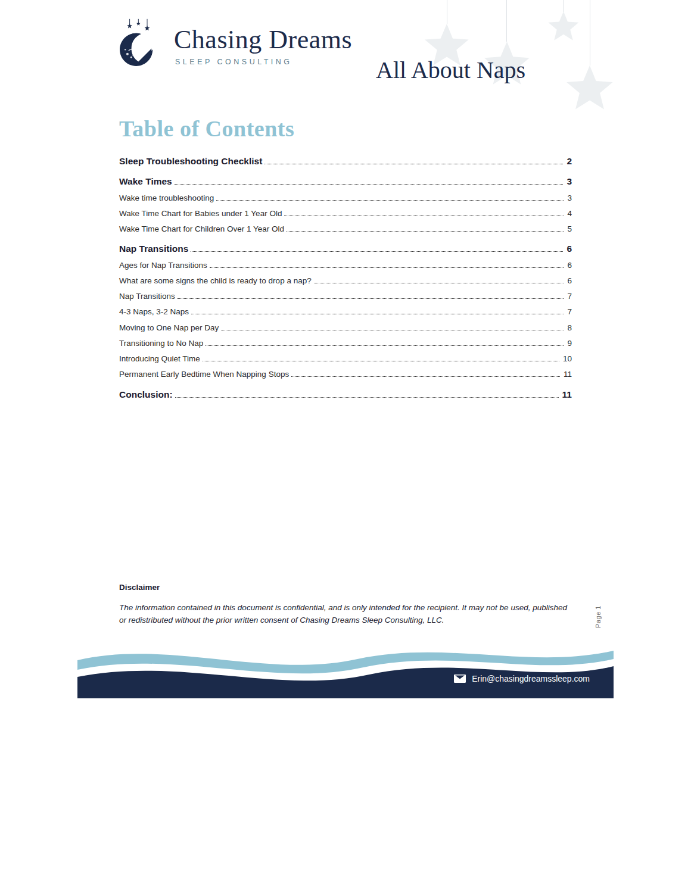Chasing Dreams
SLEEP CONSULTING
All About Naps
Table of Contents
Sleep Troubleshooting Checklist 2
Wake Times 3
Wake time troubleshooting 3
Wake Time Chart for Babies under 1 Year Old 4
Wake Time Chart for Children Over 1 Year Old 5
Nap Transitions 6
Ages for Nap Transitions 6
What are some signs the child is ready to drop a nap? 6
Nap Transitions 7
4-3 Naps, 3-2 Naps 7
Moving to One Nap per Day 8
Transitioning to No Nap 9
Introducing Quiet Time 10
Permanent Early Bedtime When Napping Stops 11
Conclusion: 11
Disclaimer
The information contained in this document is confidential, and is only intended for the recipient. It may not be used, published or redistributed without the prior written consent of Chasing Dreams Sleep Consulting, LLC.
Page 1
Erin@chasingdreamssleep.com